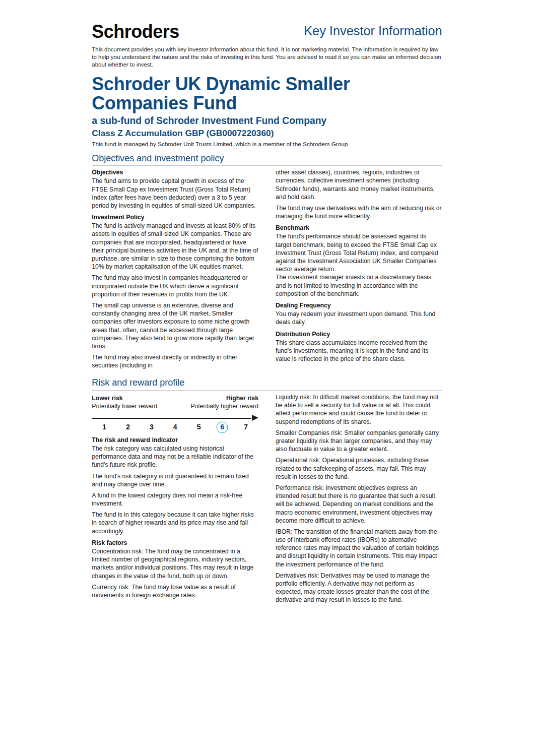Schroders
Key Investor Information
This document provides you with key investor information about this fund. It is not marketing material. The information is required by law to help you understand the nature and the risks of investing in this fund. You are advised to read it so you can make an informed decision about whether to invest.
Schroder UK Dynamic Smaller Companies Fund
a sub-fund of Schroder Investment Fund Company
Class Z Accumulation GBP (GB0007220360)
This fund is managed by Schroder Unit Trusts Limited, which is a member of the Schroders Group.
Objectives and investment policy
Objectives
The fund aims to provide capital growth in excess of the FTSE Small Cap ex Investment Trust (Gross Total Return) Index (after fees have been deducted) over a 3 to 5 year period by investing in equities of small-sized UK companies.
Investment Policy
The fund is actively managed and invests at least 80% of its assets in equities of small-sized UK companies. These are companies that are incorporated, headquartered or have their principal business activities in the UK and, at the time of purchase, are similar in size to those comprising the bottom 10% by market capitalisation of the UK equities market.
The fund may also invest in companies headquartered or incorporated outside the UK which derive a significant proportion of their revenues or profits from the UK.
The small cap universe is an extensive, diverse and constantly changing area of the UK market. Smaller companies offer investors exposure to some niche growth areas that, often, cannot be accessed through large companies. They also tend to grow more rapidly than larger firms.
The fund may also invest directly or indirectly in other securities (including in
other asset classes), countries, regions, industries or currencies, collective investment schemes (including Schroder funds), warrants and money market instruments, and hold cash.
The fund may use derivatives with the aim of reducing risk or managing the fund more efficiently.
Benchmark
The fund's performance should be assessed against its target benchmark, being to exceed the FTSE Small Cap ex Investment Trust (Gross Total Return) Index, and compared against the Investment Association UK Smaller Companies sector average return.
The investment manager invests on a discretionary basis and is not limited to investing in accordance with the composition of the benchmark.
Dealing Frequency
You may redeem your investment upon demand. This fund deals daily.
Distribution Policy
This share class accumulates income received from the fund's investments, meaning it is kept in the fund and its value is reflected in the price of the share class.
Risk and reward profile
Lower risk Higher risk
Potentially lower reward Potentially higher reward
1234567
The risk and reward indicator
The risk category was calculated using historical performance data and may not be a reliable indicator of the fund's future risk profile.
The fund's risk category is not guaranteed to remain fixed and may change over time.
A fund in the lowest category does not mean a risk-free investment.
The fund is in this category because it can take higher risks in search of higher rewards and its price may rise and fall accordingly.
Risk factors
Concentration risk: The fund may be concentrated in a limited number of geographical regions, industry sectors, markets and/or individual positions. This may result in large changes in the value of the fund, both up or down.
Currency risk: The fund may lose value as a result of movements in foreign exchange rates.
Liquidity risk: In difficult market conditions, the fund may not be able to sell a security for full value or at all. This could affect performance and could cause the fund to defer or suspend redemptions of its shares.
Smaller Companies risk: Smaller companies generally carry greater liquidity risk than larger companies, and they may also fluctuate in value to a greater extent.
Operational risk: Operational processes, including those related to the safekeeping of assets, may fail. This may result in losses to the fund.
Performance risk: Investment objectives express an intended result but there is no guarantee that such a result will be achieved. Depending on market conditions and the macro economic environment, investment objectives may become more difficult to achieve.
IBOR: The transition of the financial markets away from the use of interbank offered rates (IBORs) to alternative reference rates may impact the valuation of certain holdings and disrupt liquidity in certain instruments. This may impact the investment performance of the fund.
Derivatives risk: Derivatives may be used to manage the portfolio efficiently. A derivative may not perform as expected, may create losses greater than the cost of the derivative and may result in losses to the fund.